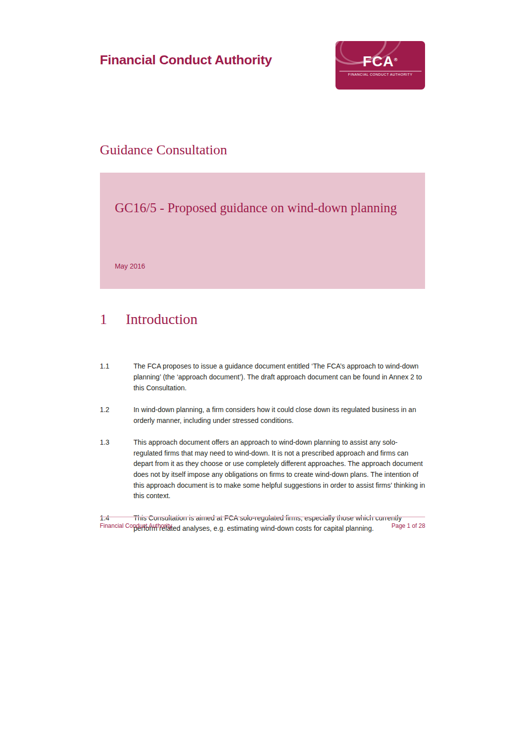Financial Conduct Authority
FCA®
FINANCIAL CONDUCT AUTHORITY
Guidance Consultation
GC16/5 - Proposed guidance on wind-down planning
May 2016
1 Introduction
1.1
The FCA proposes to issue a guidance document entitled ‘The FCA’s approach to wind-down planning’ (the ‘approach document’). The draft approach document can be found in Annex 2 to this Consultation.
1.2
In wind-down planning, a firm considers how it could close down its regulated business in an orderly manner, including under stressed conditions.
1.3
This approach document offers an approach to wind-down planning to assist any solo-regulated firms that may need to wind-down. It is not a prescribed approach and firms can depart from it as they choose or use completely different approaches. The approach document does not by itself impose any obligations on firms to create wind-down plans. The intention of this approach document is to make some helpful suggestions in order to assist firms’ thinking in this context.
1.4
This Consultation is aimed at FCA solo-regulated firms, especially those which currently perform related analyses, e.g. estimating wind-down costs for capital planning.
Financial Conduct Authority Page 1 of 28